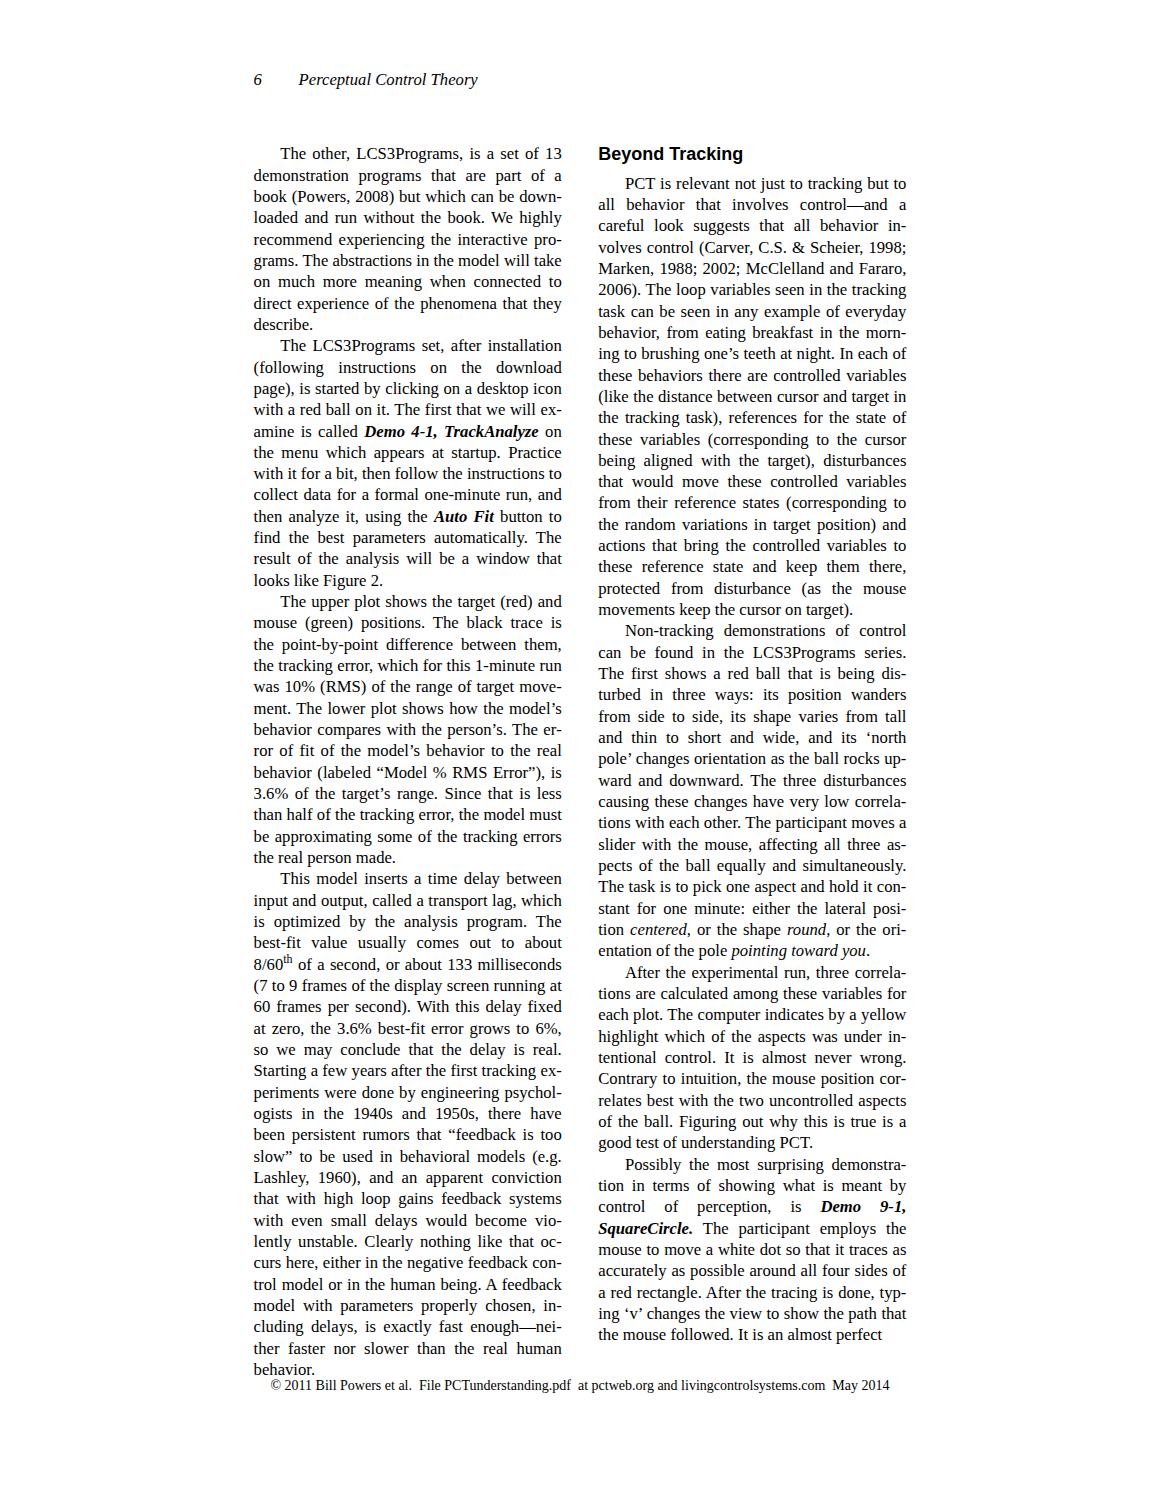6 Perceptual Control Theory
The other, LCS3Programs, is a set of 13 demonstration programs that are part of a book (Powers, 2008) but which can be downloaded and run without the book. We highly recommend experiencing the interactive programs. The abstractions in the model will take on much more meaning when connected to direct experience of the phenomena that they describe.
The LCS3Programs set, after installation (following instructions on the download page), is started by clicking on a desktop icon with a red ball on it. The first that we will examine is called Demo 4-1, TrackAnalyze on the menu which appears at startup. Practice with it for a bit, then follow the instructions to collect data for a formal one-minute run, and then analyze it, using the Auto Fit button to find the best parameters automatically. The result of the analysis will be a window that looks like Figure 2.
The upper plot shows the target (red) and mouse (green) positions. The black trace is the point-by-point difference between them, the tracking error, which for this 1-minute run was 10% (RMS) of the range of target movement. The lower plot shows how the model’s behavior compares with the person’s. The error of fit of the model’s behavior to the real behavior (labeled “Model % RMS Error”), is 3.6% of the target’s range. Since that is less than half of the tracking error, the model must be approximating some of the tracking errors the real person made.
This model inserts a time delay between input and output, called a transport lag, which is optimized by the analysis program. The best-fit value usually comes out to about 8/60th of a second, or about 133 milliseconds (7 to 9 frames of the display screen running at 60 frames per second). With this delay fixed at zero, the 3.6% best-fit error grows to 6%, so we may conclude that the delay is real. Starting a few years after the first tracking experiments were done by engineering psychologists in the 1940s and 1950s, there have been persistent rumors that “feedback is too slow” to be used in behavioral models (e.g. Lashley, 1960), and an apparent conviction that with high loop gains feedback systems with even small delays would become violently unstable. Clearly nothing like that occurs here, either in the negative feedback control model or in the human being. A feedback model with parameters properly chosen, including delays, is exactly fast enough—neither faster nor slower than the real human behavior.
Beyond Tracking
PCT is relevant not just to tracking but to all behavior that involves control—and a careful look suggests that all behavior involves control (Carver, C.S. & Scheier, 1998; Marken, 1988; 2002; McClelland and Fararo, 2006). The loop variables seen in the tracking task can be seen in any example of everyday behavior, from eating breakfast in the morning to brushing one’s teeth at night. In each of these behaviors there are controlled variables (like the distance between cursor and target in the tracking task), references for the state of these variables (corresponding to the cursor being aligned with the target), disturbances that would move these controlled variables from their reference states (corresponding to the random variations in target position) and actions that bring the controlled variables to these reference state and keep them there, protected from disturbance (as the mouse movements keep the cursor on target).
Non-tracking demonstrations of control can be found in the LCS3Programs series. The first shows a red ball that is being disturbed in three ways: its position wanders from side to side, its shape varies from tall and thin to short and wide, and its ‘north pole’ changes orientation as the ball rocks upward and downward. The three disturbances causing these changes have very low correlations with each other. The participant moves a slider with the mouse, affecting all three aspects of the ball equally and simultaneously. The task is to pick one aspect and hold it constant for one minute: either the lateral position centered, or the shape round, or the orientation of the pole pointing toward you.
After the experimental run, three correlations are calculated among these variables for each plot. The computer indicates by a yellow highlight which of the aspects was under intentional control. It is almost never wrong. Contrary to intuition, the mouse position correlates best with the two uncontrolled aspects of the ball. Figuring out why this is true is a good test of understanding PCT.
Possibly the most surprising demonstration in terms of showing what is meant by control of perception, is Demo 9-1, SquareCircle. The participant employs the mouse to move a white dot so that it traces as accurately as possible around all four sides of a red rectangle. After the tracing is done, typing ‘v’ changes the view to show the path that the mouse followed. It is an almost perfect
© 2011 Bill Powers et al. File PCTunderstanding.pdf at pctweb.org and livingcontrolsystems.com May 2014